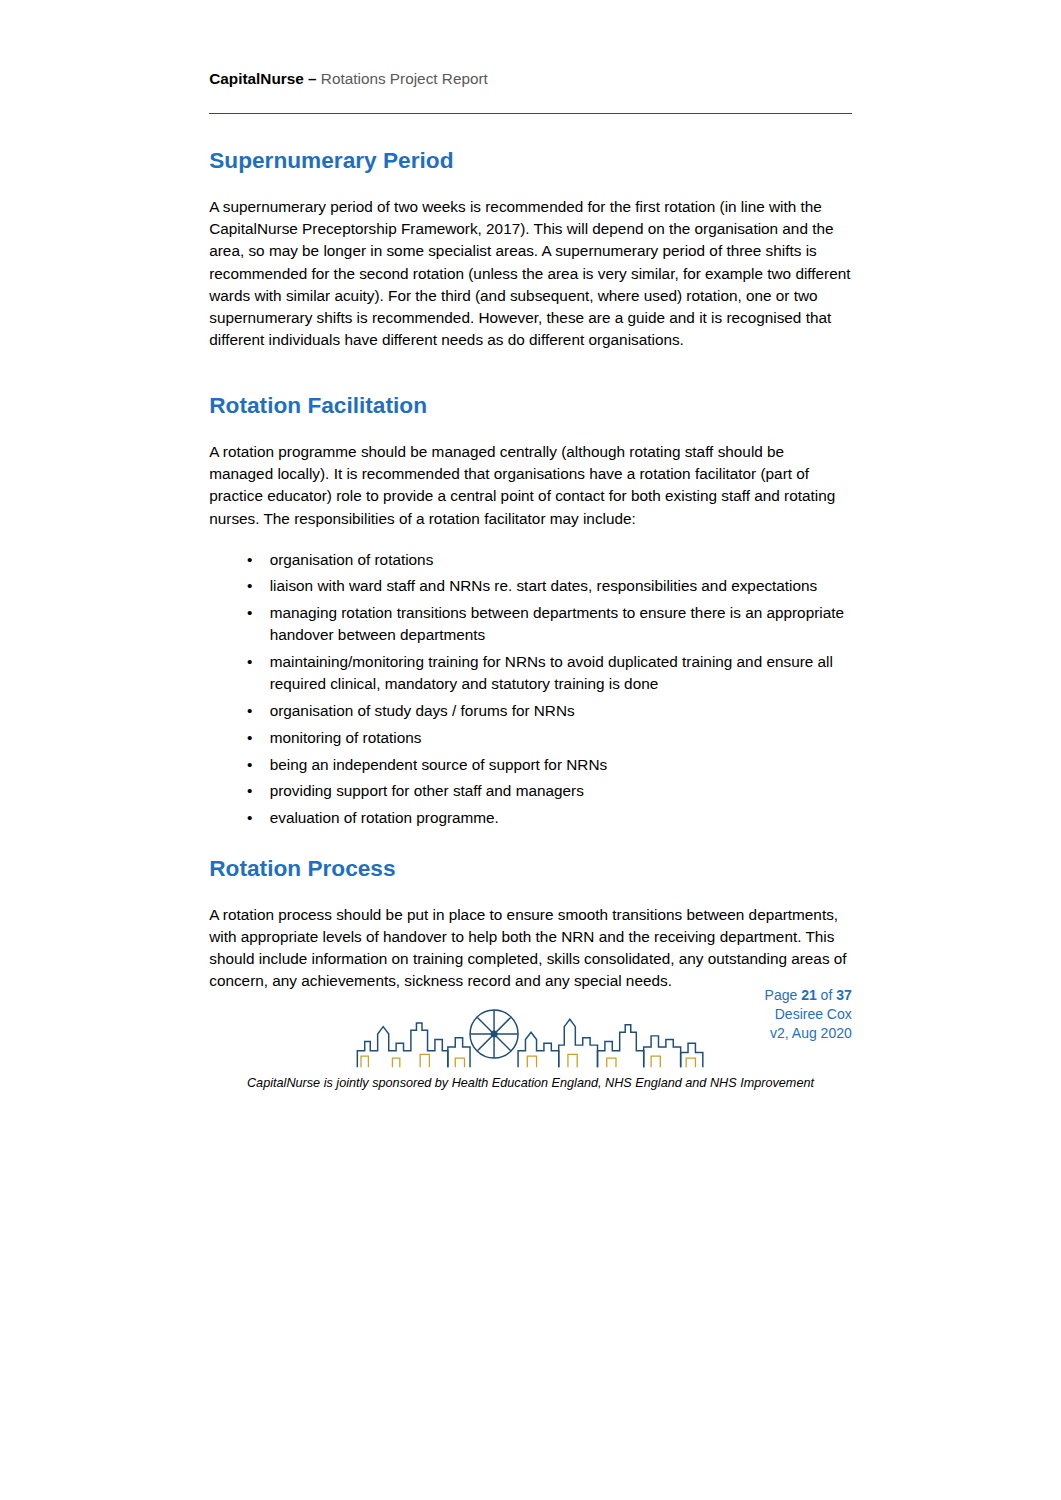CapitalNurse – Rotations Project Report
Supernumerary Period
A supernumerary period of two weeks is recommended for the first rotation (in line with the CapitalNurse Preceptorship Framework, 2017). This will depend on the organisation and the area, so may be longer in some specialist areas. A supernumerary period of three shifts is recommended for the second rotation (unless the area is very similar, for example two different wards with similar acuity). For the third (and subsequent, where used) rotation, one or two supernumerary shifts is recommended. However, these are a guide and it is recognised that different individuals have different needs as do different organisations.
Rotation Facilitation
A rotation programme should be managed centrally (although rotating staff should be managed locally). It is recommended that organisations have a rotation facilitator (part of practice educator) role to provide a central point of contact for both existing staff and rotating nurses. The responsibilities of a rotation facilitator may include:
organisation of rotations
liaison with ward staff and NRNs re. start dates, responsibilities and expectations
managing rotation transitions between departments to ensure there is an appropriate handover between departments
maintaining/monitoring training for NRNs to avoid duplicated training and ensure all required clinical, mandatory and statutory training is done
organisation of study days / forums for NRNs
monitoring of rotations
being an independent source of support for NRNs
providing support for other staff and managers
evaluation of rotation programme.
Rotation Process
A rotation process should be put in place to ensure smooth transitions between departments, with appropriate levels of handover to help both the NRN and the receiving department. This should include information on training completed, skills consolidated, any outstanding areas of concern, any achievements, sickness record and any special needs.
Page 21 of 37
Desiree Cox
v2, Aug 2020
CapitalNurse is jointly sponsored by Health Education England, NHS England and NHS Improvement